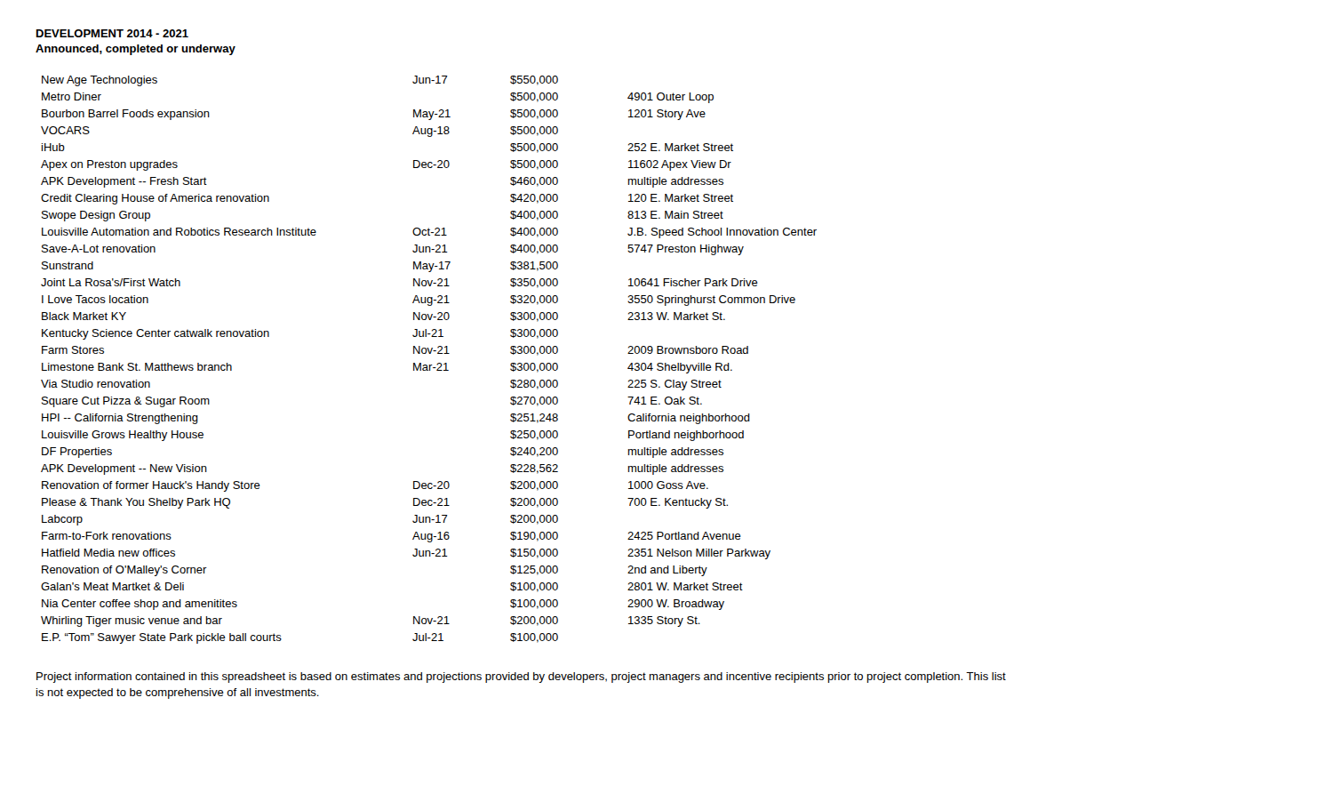DEVELOPMENT 2014 - 2021
Announced, completed or underway
| New Age Technologies | Jun-17 | $550,000 | |
| Metro Diner | | $500,000 | 4901 Outer Loop |
| Bourbon Barrel Foods expansion | May-21 | $500,000 | 1201 Story Ave |
| VOCARS | Aug-18 | $500,000 | |
| iHub | | $500,000 | 252 E. Market Street |
| Apex on Preston upgrades | Dec-20 | $500,000 | 11602 Apex View Dr |
| APK Development -- Fresh Start | | $460,000 | multiple addresses |
| Credit Clearing House of America renovation | | $420,000 | 120 E. Market Street |
| Swope Design Group | | $400,000 | 813 E. Main Street |
| Louisville Automation and Robotics Research Institute | Oct-21 | $400,000 | J.B. Speed School Innovation Center |
| Save-A-Lot renovation | Jun-21 | $400,000 | 5747 Preston Highway |
| Sunstrand | May-17 | $381,500 | |
| Joint La Rosa's/First Watch | Nov-21 | $350,000 | 10641 Fischer Park Drive |
| I Love Tacos location | Aug-21 | $320,000 | 3550 Springhurst Common Drive |
| Black Market KY | Nov-20 | $300,000 | 2313 W. Market St. |
| Kentucky Science Center catwalk renovation | Jul-21 | $300,000 | |
| Farm Stores | Nov-21 | $300,000 | 2009 Brownsboro Road |
| Limestone Bank St. Matthews branch | Mar-21 | $300,000 | 4304 Shelbyville Rd. |
| Via Studio renovation | | $280,000 | 225 S. Clay Street |
| Square Cut Pizza & Sugar Room | | $270,000 | 741 E. Oak St. |
| HPI -- California Strengthening | | $251,248 | California neighborhood |
| Louisville Grows Healthy House | | $250,000 | Portland neighborhood |
| DF Properties | | $240,200 | multiple addresses |
| APK Development -- New Vision | | $228,562 | multiple addresses |
| Renovation of former Hauck's Handy Store | Dec-20 | $200,000 | 1000 Goss Ave. |
| Please & Thank You Shelby Park HQ | Dec-21 | $200,000 | 700 E. Kentucky St. |
| Labcorp | Jun-17 | $200,000 | |
| Farm-to-Fork renovations | Aug-16 | $190,000 | 2425 Portland Avenue |
| Hatfield Media new offices | Jun-21 | $150,000 | 2351 Nelson Miller Parkway |
| Renovation of O'Malley's Corner | | $125,000 | 2nd and Liberty |
| Galan's Meat Martket & Deli | | $100,000 | 2801 W. Market Street |
| Nia Center coffee shop and amenitites | | $100,000 | 2900 W. Broadway |
| Whirling Tiger music venue and bar | Nov-21 | $200,000 | 1335 Story St. |
| E.P. “Tom” Sawyer State Park pickle ball courts | Jul-21 | $100,000 | |
Project information contained in this spreadsheet is based on estimates and projections provided by developers, project managers and incentive recipients prior to project completion. This list is not expected to be comprehensive of all investments.